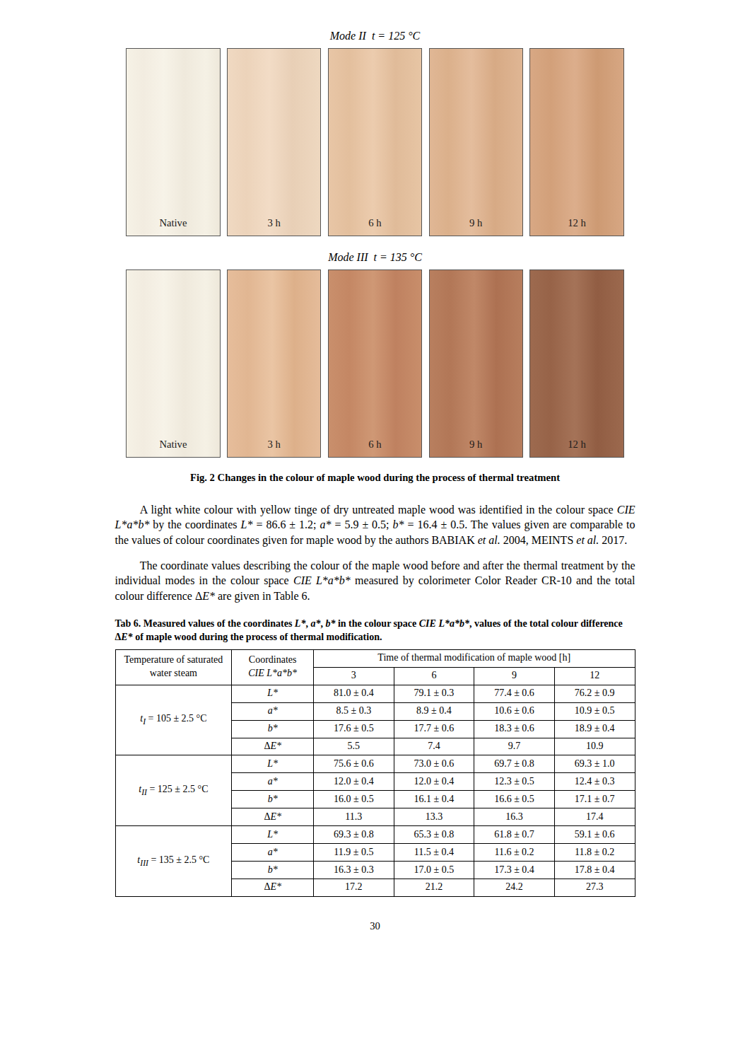Mode II t = 125 °C
Native
3 h
6 h
9 h
12 h
Mode III t = 135 °C
Native
3 h
6 h
9 h
12 h
Fig. 2 Changes in the colour of maple wood during the process of thermal treatment
A light white colour with yellow tinge of dry untreated maple wood was identified in the colour space CIE L*a*b* by the coordinates L* = 86.6 ± 1.2; a* = 5.9 ± 0.5; b* = 16.4 ± 0.5. The values given are comparable to the values of colour coordinates given for maple wood by the authors BABIAK et al. 2004, MEINTS et al. 2017.
The coordinate values describing the colour of the maple wood before and after the thermal treatment by the individual modes in the colour space CIE L*a*b* measured by colorimeter Color Reader CR-10 and the total colour difference ΔE* are given in Table 6.
Tab 6. Measured values of the coordinates L*, a*, b* in the colour space CIE L*a*b*, values of the total colour difference ΔE* of maple wood during the process of thermal modification.
| Temperature of saturated water steam | Coordinates CIE L*a*b* | Time of thermal modification of maple wood [h] |
| --- | --- | --- |
| 3 | 6 | 9 | 12 |
| t I = 105 ± 2.5 °C | L* | 81.0 ± 0.4 | 79.1 ± 0.3 | 77.4 ± 0.6 | 76.2 ± 0.9 |
| a* | 8.5 ± 0.3 | 8.9 ± 0.4 | 10.6 ± 0.6 | 10.9 ± 0.5 |
| b* | 17.6 ± 0.5 | 17.7 ± 0.6 | 18.3 ± 0.6 | 18.9 ± 0.4 |
| Δ E* | 5.5 | 7.4 | 9.7 | 10.9 |
| t II = 125 ± 2.5 °C | L* | 75.6 ± 0.6 | 73.0 ± 0.6 | 69.7 ± 0.8 | 69.3 ± 1.0 |
| a* | 12.0 ± 0.4 | 12.0 ± 0.4 | 12.3 ± 0.5 | 12.4 ± 0.3 |
| b* | 16.0 ± 0.5 | 16.1 ± 0.4 | 16.6 ± 0.5 | 17.1 ± 0.7 |
| Δ E* | 11.3 | 13.3 | 16.3 | 17.4 |
| t III = 135 ± 2.5 °C | L* | 69.3 ± 0.8 | 65.3 ± 0.8 | 61.8 ± 0.7 | 59.1 ± 0.6 |
| a* | 11.9 ± 0.5 | 11.5 ± 0.4 | 11.6 ± 0.2 | 11.8 ± 0.2 |
| b* | 16.3 ± 0.3 | 17.0 ± 0.5 | 17.3 ± 0.4 | 17.8 ± 0.4 |
| Δ E* | 17.2 | 21.2 | 24.2 | 27.3 |
30